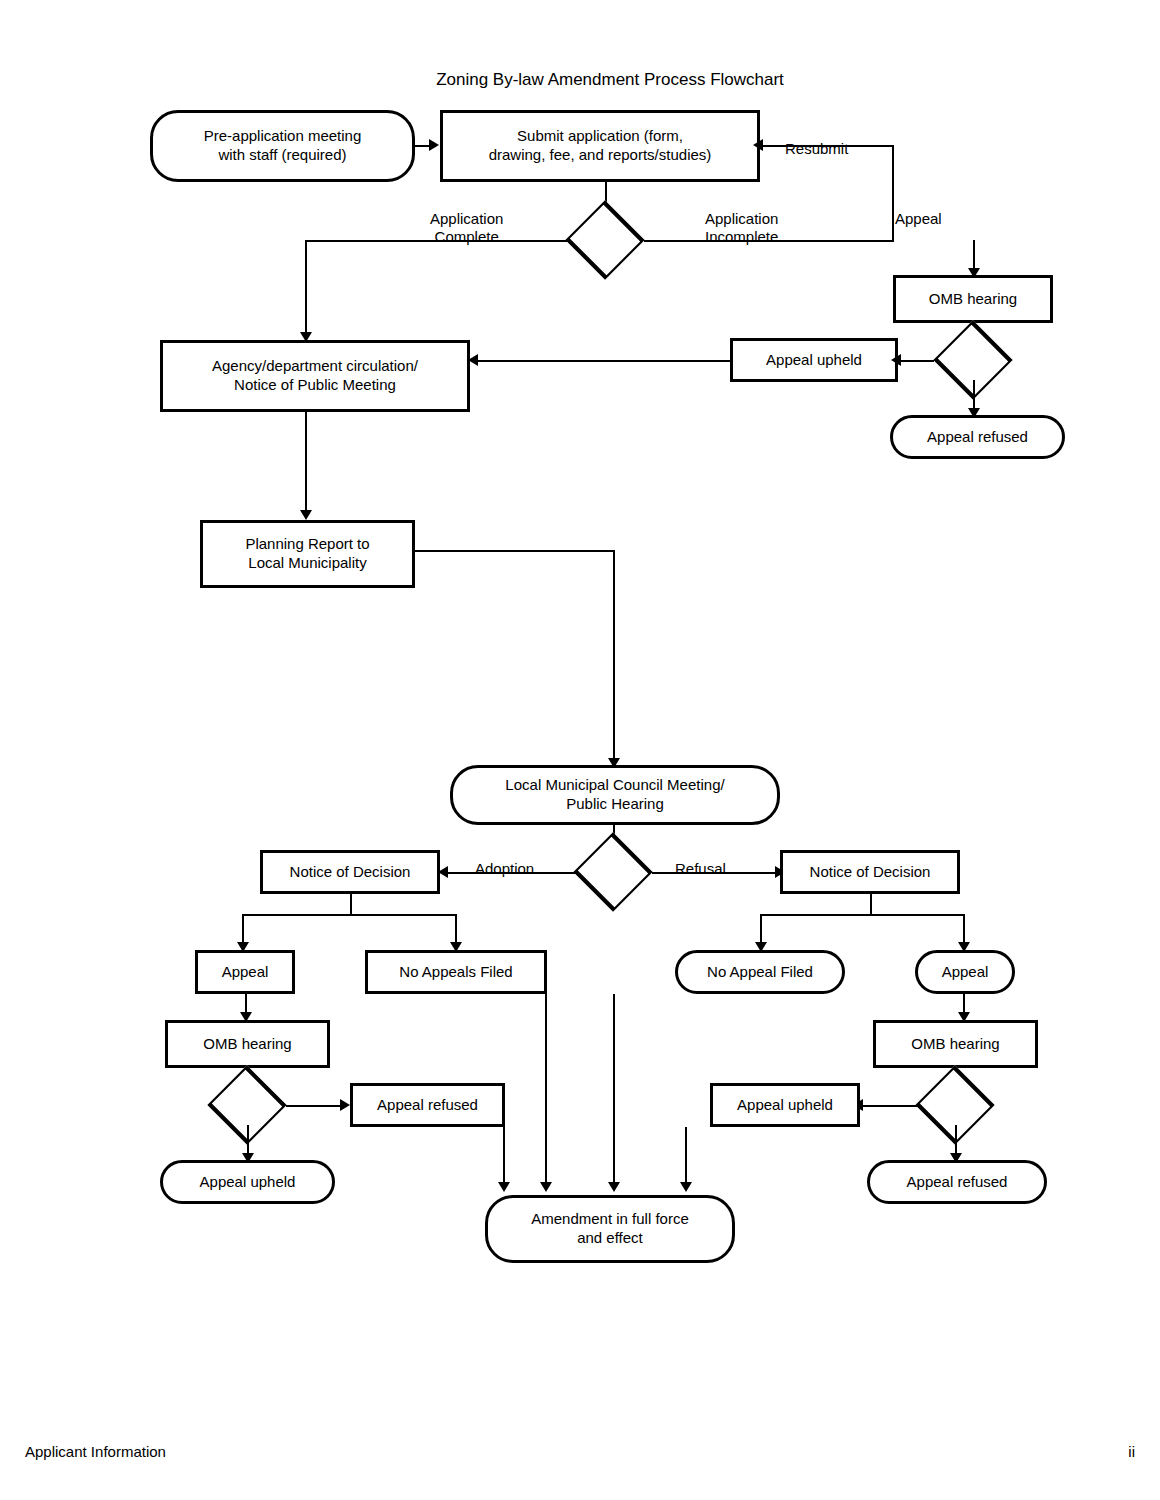Zoning By-law Amendment Process Flowchart
Pre-application meeting
with staff (required)
Submit application (form,
drawing, fee, and reports/studies)
Resubmit
Application
Complete
Application
Incomplete
Appeal
OMB hearing
Appeal upheld
Appeal refused
Agency/department circulation/
Notice of Public Meeting
Planning Report to
Local Municipality
Local Municipal Council Meeting/
Public Hearing
Adoption
Refusal
Notice of Decision
Notice of Decision
Appeal
No Appeals Filed
No Appeal Filed
Appeal
OMB hearing
Appeal refused
Appeal upheld
OMB hearing
Appeal upheld
Appeal refused
Amendment in full force
and effect
Applicant Information ii